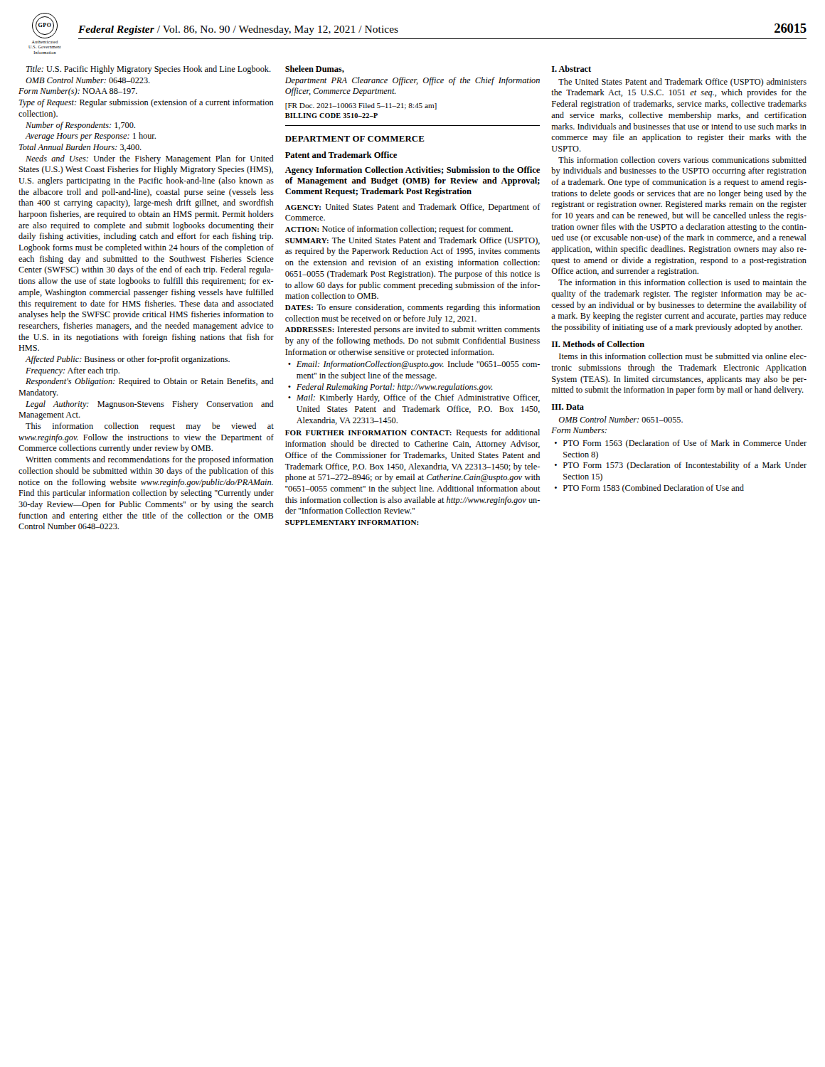Authenticated
U.S. Government
Information
Federal Register / Vol. 86, No. 90 / Wednesday, May 12, 2021 / Notices
26015
Title: U.S. Pacific Highly Migratory Species Hook and Line Logbook.
OMB Control Number: 0648–0223.
Form Number(s): NOAA 88–197.
Type of Request: Regular submission (extension of a current information collection).
Number of Respondents: 1,700.
Average Hours per Response: 1 hour.
Total Annual Burden Hours: 3,400.
Needs and Uses: Under the Fishery Management Plan for United States (U.S.) West Coast Fisheries for Highly Migratory Species (HMS), U.S. anglers participating in the Pacific hook-and-line (also known as the albacore troll and poll-and-line), coastal purse seine (vessels less than 400 st carrying capacity), large-mesh drift gillnet, and swordfish harpoon fisheries, are required to obtain an HMS permit. Permit holders are also required to complete and submit logbooks documenting their daily fishing activities, including catch and effort for each fishing trip. Logbook forms must be completed within 24 hours of the completion of each fishing day and submitted to the Southwest Fisheries Science Center (SWFSC) within 30 days of the end of each trip. Federal regulations allow the use of state logbooks to fulfill this requirement; for example, Washington commercial passenger fishing vessels have fulfilled this requirement to date for HMS fisheries. These data and associated analyses help the SWFSC provide critical HMS fisheries information to researchers, fisheries managers, and the needed management advice to the U.S. in its negotiations with foreign fishing nations that fish for HMS.
Affected Public: Business or other for-profit organizations.
Frequency: After each trip.
Respondent's Obligation: Required to Obtain or Retain Benefits, and Mandatory.
Legal Authority: Magnuson-Stevens Fishery Conservation and Management Act.
This information collection request may be viewed at www.reginfo.gov. Follow the instructions to view the Department of Commerce collections currently under review by OMB.
Written comments and recommendations for the proposed information collection should be submitted within 30 days of the publication of this notice on the following website www.reginfo.gov/public/do/PRAMain. Find this particular information collection by selecting ''Currently under 30-day Review—Open for Public Comments'' or by using the search function and entering either the title of the collection or the OMB Control Number 0648–0223.
Sheleen Dumas,
Department PRA Clearance Officer, Office of the Chief Information Officer, Commerce Department.
[FR Doc. 2021–10063 Filed 5–11–21; 8:45 am]
BILLING CODE 3510–22–P
DEPARTMENT OF COMMERCE
Patent and Trademark Office
Agency Information Collection Activities; Submission to the Office of Management and Budget (OMB) for Review and Approval; Comment Request; Trademark Post Registration
AGENCY: United States Patent and Trademark Office, Department of Commerce.
ACTION: Notice of information collection; request for comment.
SUMMARY: The United States Patent and Trademark Office (USPTO), as required by the Paperwork Reduction Act of 1995, invites comments on the extension and revision of an existing information collection: 0651–0055 (Trademark Post Registration). The purpose of this notice is to allow 60 days for public comment preceding submission of the information collection to OMB.
DATES: To ensure consideration, comments regarding this information collection must be received on or before July 12, 2021.
ADDRESSES: Interested persons are invited to submit written comments by any of the following methods. Do not submit Confidential Business Information or otherwise sensitive or protected information.
Email: InformationCollection@uspto.gov. Include ''0651–0055 comment'' in the subject line of the message.
Federal Rulemaking Portal: http://www.regulations.gov.
Mail: Kimberly Hardy, Office of the Chief Administrative Officer, United States Patent and Trademark Office, P.O. Box 1450, Alexandria, VA 22313–1450.
FOR FURTHER INFORMATION CONTACT: Requests for additional information should be directed to Catherine Cain, Attorney Advisor, Office of the Commissioner for Trademarks, United States Patent and Trademark Office, P.O. Box 1450, Alexandria, VA 22313–1450; by telephone at 571–272–8946; or by email at Catherine.Cain@uspto.gov with ''0651–0055 comment'' in the subject line. Additional information about this information collection is also available at http://www.reginfo.gov under ''Information Collection Review.''
SUPPLEMENTARY INFORMATION:
I. Abstract
The United States Patent and Trademark Office (USPTO) administers the Trademark Act, 15 U.S.C. 1051 et seq., which provides for the Federal registration of trademarks, service marks, collective trademarks and service marks, collective membership marks, and certification marks. Individuals and businesses that use or intend to use such marks in commerce may file an application to register their marks with the USPTO.
This information collection covers various communications submitted by individuals and businesses to the USPTO occurring after registration of a trademark. One type of communication is a request to amend registrations to delete goods or services that are no longer being used by the registrant or registration owner. Registered marks remain on the register for 10 years and can be renewed, but will be cancelled unless the registration owner files with the USPTO a declaration attesting to the continued use (or excusable non-use) of the mark in commerce, and a renewal application, within specific deadlines. Registration owners may also request to amend or divide a registration, respond to a post-registration Office action, and surrender a registration.
The information in this information collection is used to maintain the quality of the trademark register. The register information may be accessed by an individual or by businesses to determine the availability of a mark. By keeping the register current and accurate, parties may reduce the possibility of initiating use of a mark previously adopted by another.
II. Methods of Collection
Items in this information collection must be submitted via online electronic submissions through the Trademark Electronic Application System (TEAS). In limited circumstances, applicants may also be permitted to submit the information in paper form by mail or hand delivery.
III. Data
OMB Control Number: 0651–0055.
Form Numbers:
PTO Form 1563 (Declaration of Use of Mark in Commerce Under Section 8)
PTO Form 1573 (Declaration of Incontestability of a Mark Under Section 15)
PTO Form 1583 (Combined Declaration of Use and